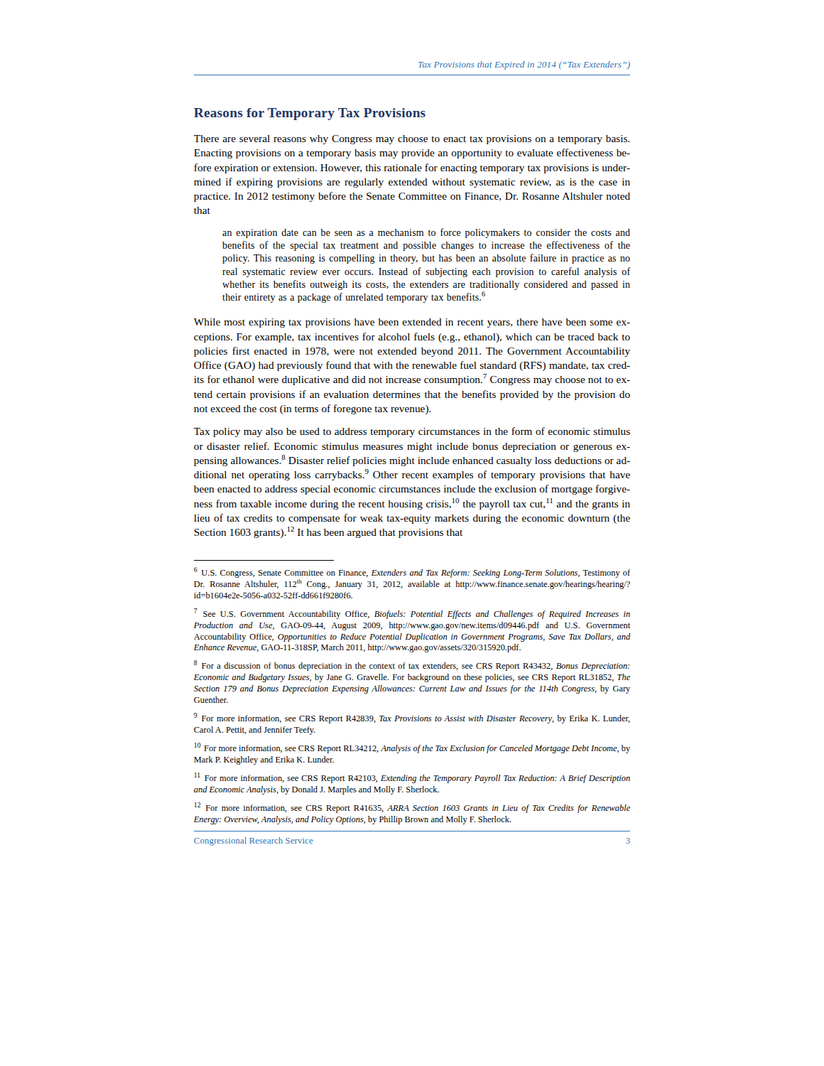Tax Provisions that Expired in 2014 (“Tax Extenders”)
Reasons for Temporary Tax Provisions
There are several reasons why Congress may choose to enact tax provisions on a temporary basis. Enacting provisions on a temporary basis may provide an opportunity to evaluate effectiveness before expiration or extension. However, this rationale for enacting temporary tax provisions is undermined if expiring provisions are regularly extended without systematic review, as is the case in practice. In 2012 testimony before the Senate Committee on Finance, Dr. Rosanne Altshuler noted that
an expiration date can be seen as a mechanism to force policymakers to consider the costs and benefits of the special tax treatment and possible changes to increase the effectiveness of the policy. This reasoning is compelling in theory, but has been an absolute failure in practice as no real systematic review ever occurs. Instead of subjecting each provision to careful analysis of whether its benefits outweigh its costs, the extenders are traditionally considered and passed in their entirety as a package of unrelated temporary tax benefits.6
While most expiring tax provisions have been extended in recent years, there have been some exceptions. For example, tax incentives for alcohol fuels (e.g., ethanol), which can be traced back to policies first enacted in 1978, were not extended beyond 2011. The Government Accountability Office (GAO) had previously found that with the renewable fuel standard (RFS) mandate, tax credits for ethanol were duplicative and did not increase consumption.7 Congress may choose not to extend certain provisions if an evaluation determines that the benefits provided by the provision do not exceed the cost (in terms of foregone tax revenue).
Tax policy may also be used to address temporary circumstances in the form of economic stimulus or disaster relief. Economic stimulus measures might include bonus depreciation or generous expensing allowances.8 Disaster relief policies might include enhanced casualty loss deductions or additional net operating loss carrybacks.9 Other recent examples of temporary provisions that have been enacted to address special economic circumstances include the exclusion of mortgage forgiveness from taxable income during the recent housing crisis,10 the payroll tax cut,11 and the grants in lieu of tax credits to compensate for weak tax-equity markets during the economic downturn (the Section 1603 grants).12 It has been argued that provisions that
6 U.S. Congress, Senate Committee on Finance, Extenders and Tax Reform: Seeking Long-Term Solutions, Testimony of Dr. Rosanne Altshuler, 112th Cong., January 31, 2012, available at http://www.finance.senate.gov/hearings/hearing/?id=b1604e2e-5056-a032-52ff-dd661f9280f6.
7 See U.S. Government Accountability Office, Biofuels: Potential Effects and Challenges of Required Increases in Production and Use, GAO-09-44, August 2009, http://www.gao.gov/new.items/d09446.pdf and U.S. Government Accountability Office, Opportunities to Reduce Potential Duplication in Government Programs, Save Tax Dollars, and Enhance Revenue, GAO-11-318SP, March 2011, http://www.gao.gov/assets/320/315920.pdf.
8 For a discussion of bonus depreciation in the context of tax extenders, see CRS Report R43432, Bonus Depreciation: Economic and Budgetary Issues, by Jane G. Gravelle. For background on these policies, see CRS Report RL31852, The Section 179 and Bonus Depreciation Expensing Allowances: Current Law and Issues for the 114th Congress, by Gary Guenther.
9 For more information, see CRS Report R42839, Tax Provisions to Assist with Disaster Recovery, by Erika K. Lunder, Carol A. Pettit, and Jennifer Teefy.
10 For more information, see CRS Report RL34212, Analysis of the Tax Exclusion for Canceled Mortgage Debt Income, by Mark P. Keightley and Erika K. Lunder.
11 For more information, see CRS Report R42103, Extending the Temporary Payroll Tax Reduction: A Brief Description and Economic Analysis, by Donald J. Marples and Molly F. Sherlock.
12 For more information, see CRS Report R41635, ARRA Section 1603 Grants in Lieu of Tax Credits for Renewable Energy: Overview, Analysis, and Policy Options, by Phillip Brown and Molly F. Sherlock.
Congressional Research Service 3